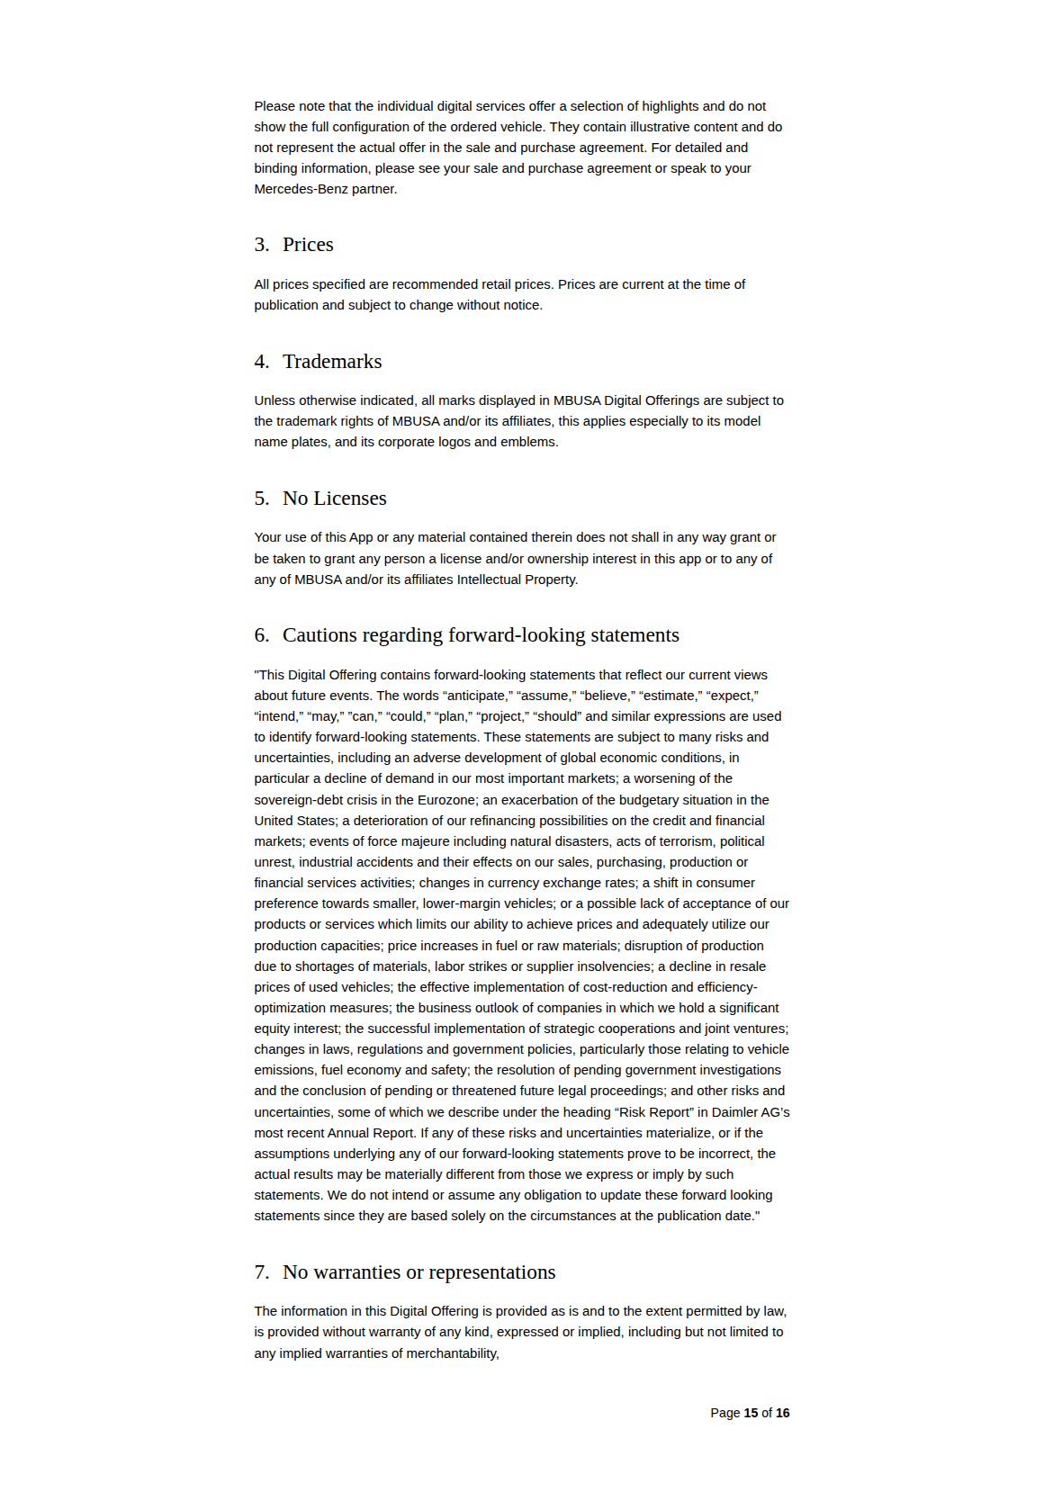Please note that the individual digital services offer a selection of highlights and do not show the full configuration of the ordered vehicle. They contain illustrative content and do not represent the actual offer in the sale and purchase agreement. For detailed and binding information, please see your sale and purchase agreement or speak to your Mercedes-Benz partner.
3. Prices
All prices specified are recommended retail prices. Prices are current at the time of publication and subject to change without notice.
4. Trademarks
Unless otherwise indicated, all marks displayed in MBUSA Digital Offerings are subject to the trademark rights of MBUSA and/or its affiliates, this applies especially to its model name plates, and its corporate logos and emblems.
5. No Licenses
Your use of this App or any material contained therein does not shall in any way grant or be taken to grant any person a license and/or ownership interest in this app or to any of any of MBUSA and/or its affiliates Intellectual Property.
6. Cautions regarding forward-looking statements
"This Digital Offering contains forward-looking statements that reflect our current views about future events. The words “anticipate,” “assume,” “believe,” “estimate,” “expect,” “intend,” “may,” ”can,” “could,” “plan,” “project,” “should” and similar expressions are used to identify forward-looking statements. These statements are subject to many risks and uncertainties, including an adverse development of global economic conditions, in particular a decline of demand in our most important markets; a worsening of the sovereign-debt crisis in the Eurozone; an exacerbation of the budgetary situation in the United States; a deterioration of our refinancing possibilities on the credit and financial markets; events of force majeure including natural disasters, acts of terrorism, political unrest, industrial accidents and their effects on our sales, purchasing, production or financial services activities; changes in currency exchange rates; a shift in consumer preference towards smaller, lower-margin vehicles; or a possible lack of acceptance of our products or services which limits our ability to achieve prices and adequately utilize our production capacities; price increases in fuel or raw materials; disruption of production due to shortages of materials, labor strikes or supplier insolvencies; a decline in resale prices of used vehicles; the effective implementation of cost-reduction and efficiency-optimization measures; the business outlook of companies in which we hold a significant equity interest; the successful implementation of strategic cooperations and joint ventures; changes in laws, regulations and government policies, particularly those relating to vehicle emissions, fuel economy and safety; the resolution of pending government investigations and the conclusion of pending or threatened future legal proceedings; and other risks and uncertainties, some of which we describe under the heading “Risk Report” in Daimler AG’s most recent Annual Report. If any of these risks and uncertainties materialize, or if the assumptions underlying any of our forward-looking statements prove to be incorrect, the actual results may be materially different from those we express or imply by such statements. We do not intend or assume any obligation to update these forward looking statements since they are based solely on the circumstances at the publication date."
7. No warranties or representations
The information in this Digital Offering is provided as is and to the extent permitted by law, is provided without warranty of any kind, expressed or implied, including but not limited to any implied warranties of merchantability,
Page 15 of 16